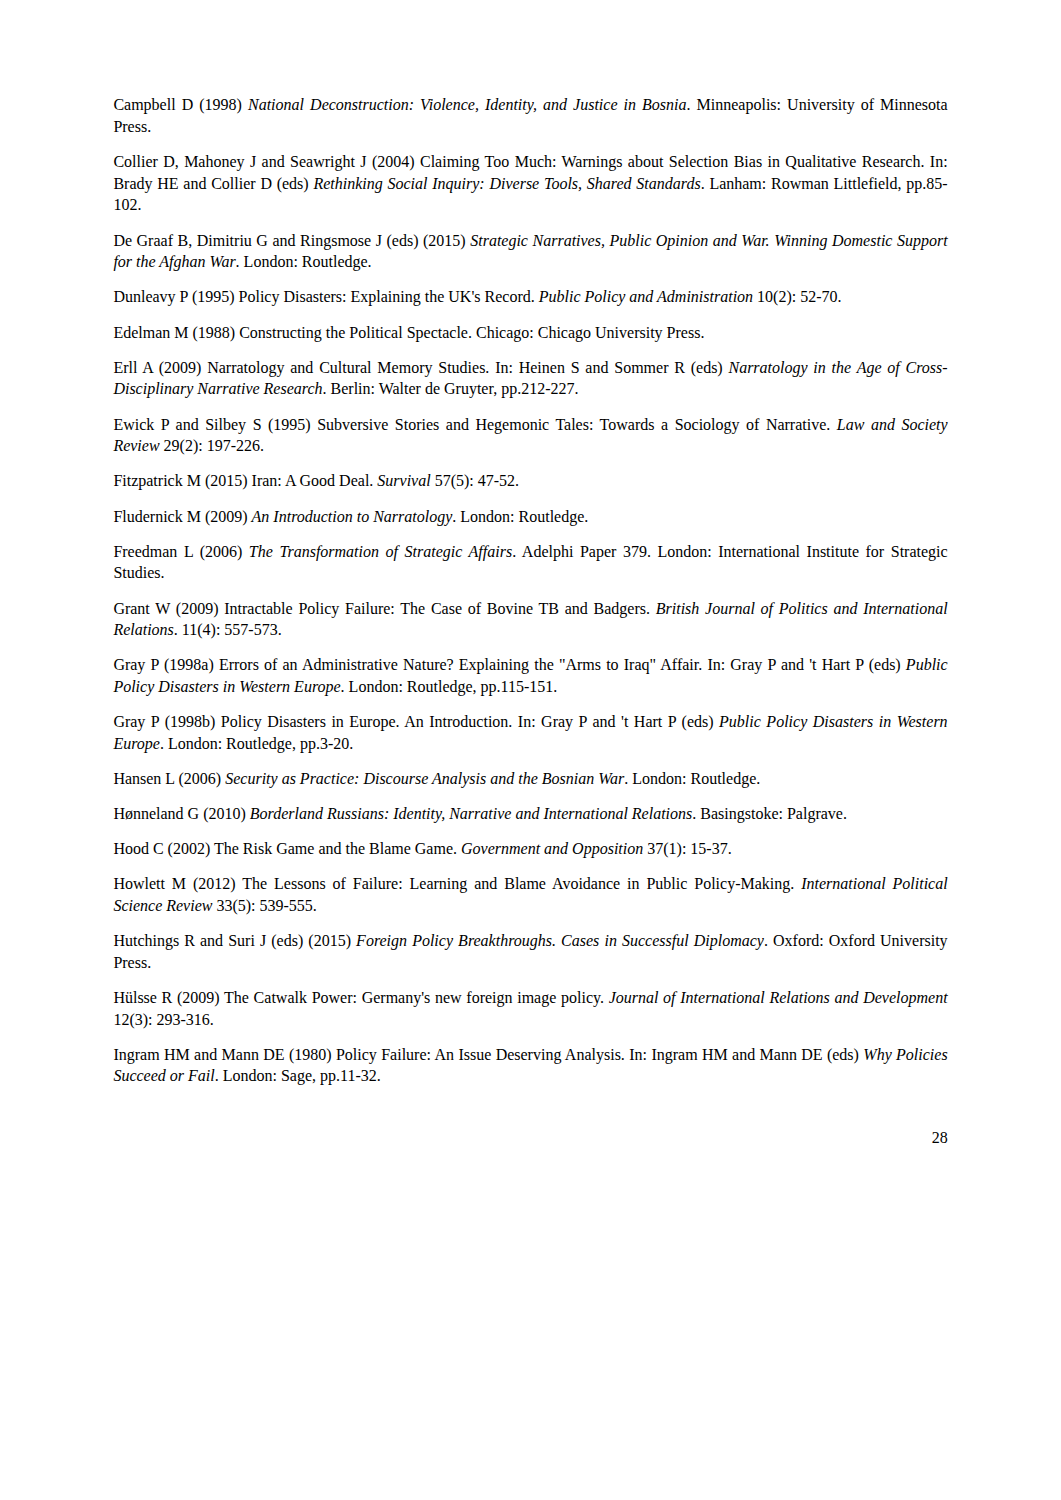Campbell D (1998) National Deconstruction: Violence, Identity, and Justice in Bosnia. Minneapolis: University of Minnesota Press.
Collier D, Mahoney J and Seawright J (2004) Claiming Too Much: Warnings about Selection Bias in Qualitative Research. In: Brady HE and Collier D (eds) Rethinking Social Inquiry: Diverse Tools, Shared Standards. Lanham: Rowman Littlefield, pp.85-102.
De Graaf B, Dimitriu G and Ringsmose J (eds) (2015) Strategic Narratives, Public Opinion and War. Winning Domestic Support for the Afghan War. London: Routledge.
Dunleavy P (1995) Policy Disasters: Explaining the UK's Record. Public Policy and Administration 10(2): 52-70.
Edelman M (1988) Constructing the Political Spectacle. Chicago: Chicago University Press.
Erll A (2009) Narratology and Cultural Memory Studies. In: Heinen S and Sommer R (eds) Narratology in the Age of Cross-Disciplinary Narrative Research. Berlin: Walter de Gruyter, pp.212-227.
Ewick P and Silbey S (1995) Subversive Stories and Hegemonic Tales: Towards a Sociology of Narrative. Law and Society Review 29(2): 197-226.
Fitzpatrick M (2015) Iran: A Good Deal. Survival 57(5): 47-52.
Fludernick M (2009) An Introduction to Narratology. London: Routledge.
Freedman L (2006) The Transformation of Strategic Affairs. Adelphi Paper 379. London: International Institute for Strategic Studies.
Grant W (2009) Intractable Policy Failure: The Case of Bovine TB and Badgers. British Journal of Politics and International Relations. 11(4): 557-573.
Gray P (1998a) Errors of an Administrative Nature? Explaining the "Arms to Iraq" Affair. In: Gray P and 't Hart P (eds) Public Policy Disasters in Western Europe. London: Routledge, pp.115-151.
Gray P (1998b) Policy Disasters in Europe. An Introduction. In: Gray P and 't Hart P (eds) Public Policy Disasters in Western Europe. London: Routledge, pp.3-20.
Hansen L (2006) Security as Practice: Discourse Analysis and the Bosnian War. London: Routledge.
Hønneland G (2010) Borderland Russians: Identity, Narrative and International Relations. Basingstoke: Palgrave.
Hood C (2002) The Risk Game and the Blame Game. Government and Opposition 37(1): 15-37.
Howlett M (2012) The Lessons of Failure: Learning and Blame Avoidance in Public Policy-Making. International Political Science Review 33(5): 539-555.
Hutchings R and Suri J (eds) (2015) Foreign Policy Breakthroughs. Cases in Successful Diplomacy. Oxford: Oxford University Press.
Hülsse R (2009) The Catwalk Power: Germany's new foreign image policy. Journal of International Relations and Development 12(3): 293-316.
Ingram HM and Mann DE (1980) Policy Failure: An Issue Deserving Analysis. In: Ingram HM and Mann DE (eds) Why Policies Succeed or Fail. London: Sage, pp.11-32.
28